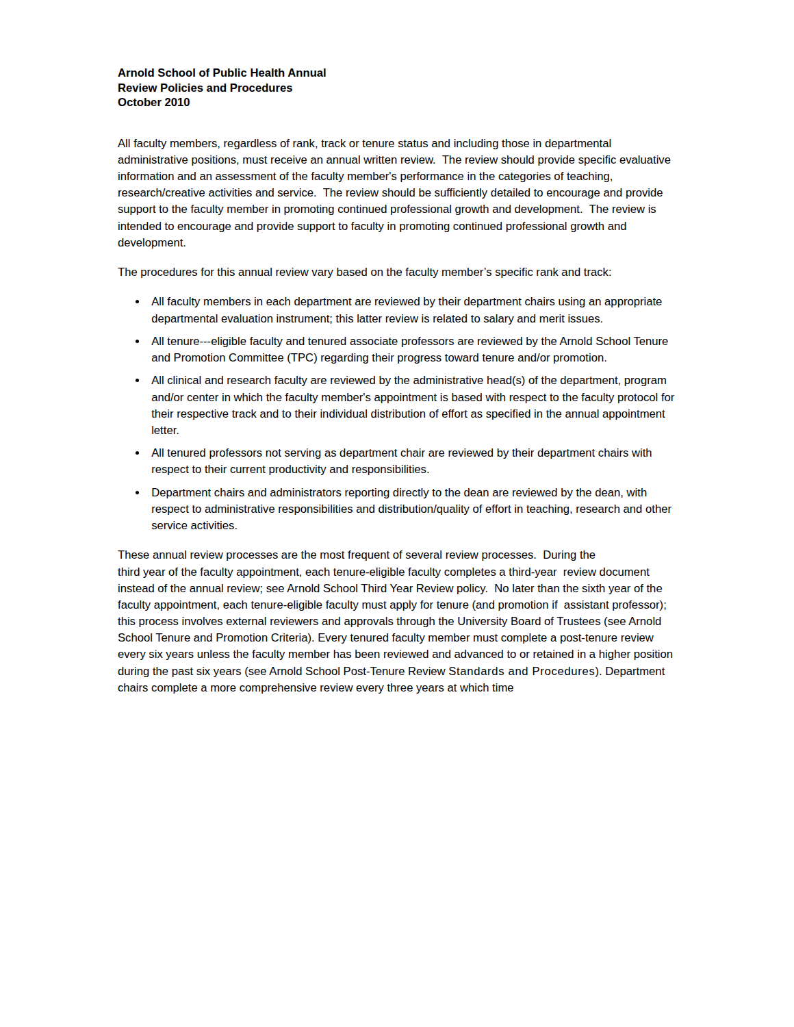Arnold School of Public Health Annual
Review Policies and Procedures
October 2010
All faculty members, regardless of rank, track or tenure status and including those in departmental administrative positions, must receive an annual written review. The review should provide specific evaluative information and an assessment of the faculty member's performance in the categories of teaching, research/creative activities and service. The review should be sufficiently detailed to encourage and provide support to the faculty member in promoting continued professional growth and development. The review is intended to encourage and provide support to faculty in promoting continued professional growth and development.
The procedures for this annual review vary based on the faculty member’s specific rank and track:
All faculty members in each department are reviewed by their department chairs using an appropriate departmental evaluation instrument; this latter review is related to salary and merit issues.
All tenure---eligible faculty and tenured associate professors are reviewed by the Arnold School Tenure and Promotion Committee (TPC) regarding their progress toward tenure and/or promotion.
All clinical and research faculty are reviewed by the administrative head(s) of the department, program and/or center in which the faculty member's appointment is based with respect to the faculty protocol for their respective track and to their individual distribution of effort as specified in the annual appointment letter.
All tenured professors not serving as department chair are reviewed by their department chairs with respect to their current productivity and responsibilities.
Department chairs and administrators reporting directly to the dean are reviewed by the dean, with respect to administrative responsibilities and distribution/quality of effort in teaching, research and other service activities.
These annual review processes are the most frequent of several review processes. During the third year of the faculty appointment, each tenure-eligible faculty completes a third-year review document instead of the annual review; see Arnold School Third Year Review policy. No later than the sixth year of the faculty appointment, each tenure-eligible faculty must apply for tenure (and promotion if assistant professor); this process involves external reviewers and approvals through the University Board of Trustees (see Arnold School Tenure and Promotion Criteria). Every tenured faculty member must complete a post-tenure review every six years unless the faculty member has been reviewed and advanced to or retained in a higher position during the past six years (see Arnold School Post-Tenure Review Standards and Procedures). Department chairs complete a more comprehensive review every three years at which time